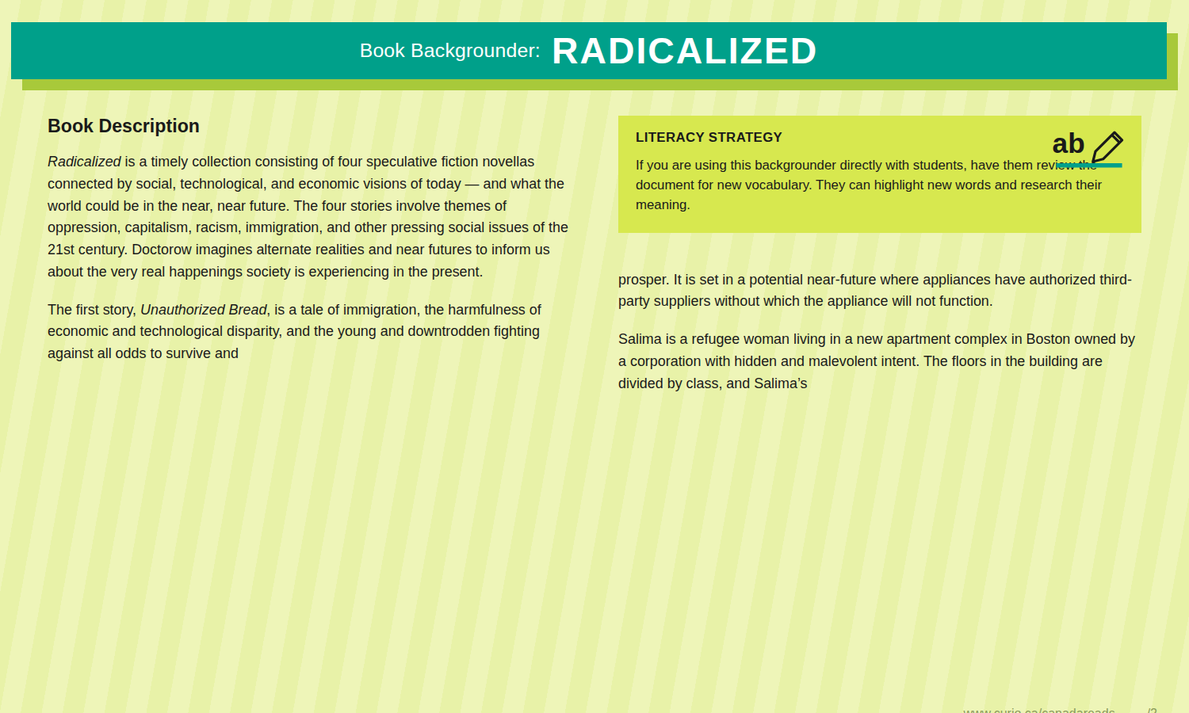Book Backgrounder: Radicalized
Book Description
Radicalized is a timely collection consisting of four speculative fiction novellas connected by social, technological, and economic visions of today — and what the world could be in the near, near future. The four stories involve themes of oppression, capitalism, racism, immigration, and other pressing social issues of the 21st century. Doctorow imagines alternate realities and near futures to inform us about the very real happenings society is experiencing in the present.
The first story, Unauthorized Bread, is a tale of immigration, the harmfulness of economic and technological disparity, and the young and downtrodden fighting against all odds to survive and
ab
Literacy Strategy
If you are using this backgrounder directly with students, have them review the document for new vocabulary. They can highlight new words and research their meaning.
prosper. It is set in a potential near-future where appliances have authorized third-party suppliers without which the appliance will not function.
Salima is a refugee woman living in a new apartment complex in Boston owned by a corporation with hidden and malevolent intent. The floors in the building are divided by class, and Salima’s
www.curio.ca/canadareads /2